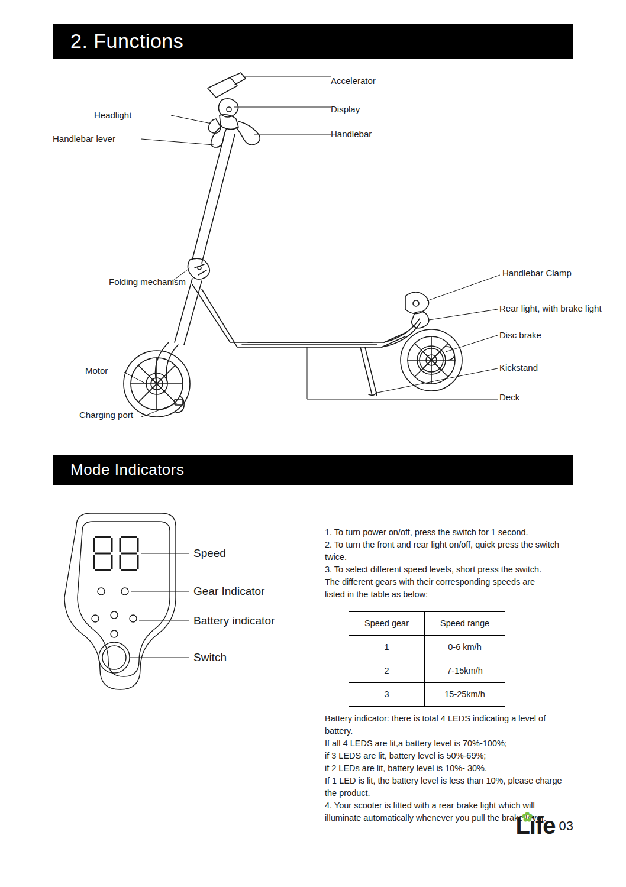2. Functions
Headlight Handlebar lever Folding mechanism Motor Charging port Accelerator Display Handlebar Handlebar Clamp Rear light, with brake light Disc brake Kickstand Deck
Mode Indicators
Speed Gear Indicator Battery indicator Switch
1. To turn power on/off, press the switch for 1 second.
2. To turn the front and rear light on/off, quick press the switch twice.
3. To select different speed levels, short press the switch.
The different gears with their corresponding speeds are
listed in the table as below:
| Speed gear | Speed range |
| --- | --- |
| 1 | 0-6 km/h |
| 2 | 7-15km/h |
| 3 | 15-25km/h |
Battery indicator: there is total 4 LEDS indicating a level of
battery.
If all 4 LEDS are lit,a battery level is 70%-100%;
if 3 LEDS are lit, battery level is 50%-69%;
if 2 LEDs are lit, battery level is 10%- 30%.
If 1 LED is lit, the battery level is less than 10%, please charge
the product.
4. Your scooter is fitted with a rear brake light which will
illuminate automatically whenever you pull the brake lever.
✿Life
03